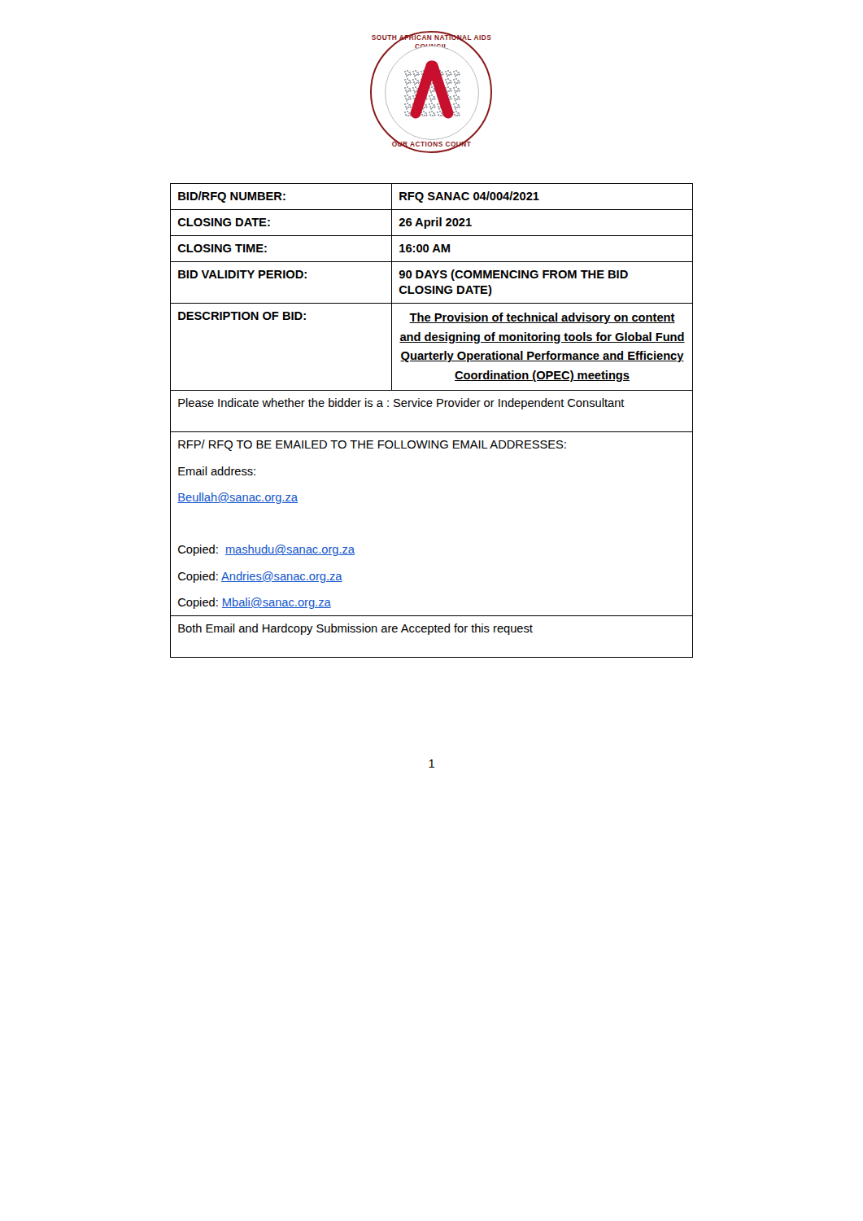South African National AIDS Council
Our Actions Count
| BID/RFQ NUMBER: | RFQ SANAC 04/004/2021 |
| CLOSING DATE: | 26 April 2021 |
| CLOSING TIME: | 16:00 AM |
| BID VALIDITY PERIOD: | 90 DAYS (COMMENCING FROM THE BID CLOSING DATE) |
| DESCRIPTION OF BID: | The Provision of technical advisory on content and designing of monitoring tools for Global Fund Quarterly Operational Performance and Efficiency Coordination (OPEC) meetings |
| Please Indicate whether the bidder is a : Service Provider or Independent Consultant |
| RFP/ RFQ TO BE EMAILED TO THE FOLLOWING EMAIL ADDRESSES: Email address: Beullah@sanac.org.za Copied: mashudu@sanac.org.za Copied: Andries@sanac.org.za Copied: Mbali@sanac.org.za |
| Both Email and Hardcopy Submission are Accepted for this request |
1